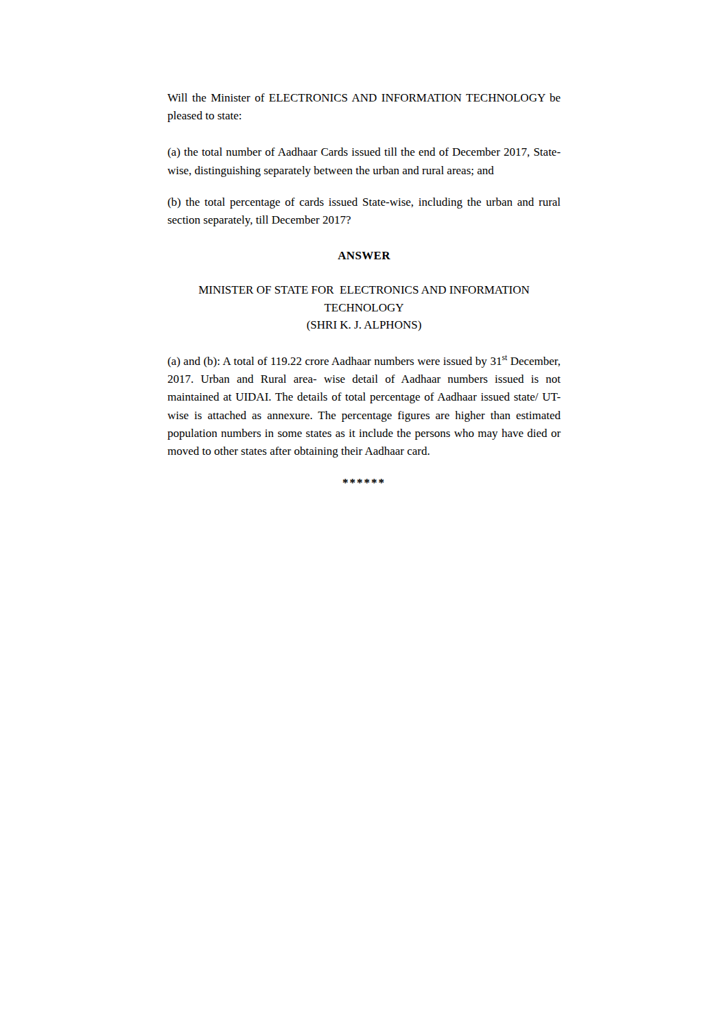Will the Minister of ELECTRONICS AND INFORMATION TECHNOLOGY be pleased to state:
(a) the total number of Aadhaar Cards issued till the end of December 2017, State-wise, distinguishing separately between the urban and rural areas; and
(b) the total percentage of cards issued State-wise, including the urban and rural section separately, till December 2017?
ANSWER
MINISTER OF STATE FOR ELECTRONICS AND INFORMATION TECHNOLOGY (SHRI K. J. ALPHONS)
(a) and (b): A total of 119.22 crore Aadhaar numbers were issued by 31st December, 2017. Urban and Rural area- wise detail of Aadhaar numbers issued is not maintained at UIDAI. The details of total percentage of Aadhaar issued state/ UT- wise is attached as annexure. The percentage figures are higher than estimated population numbers in some states as it include the persons who may have died or moved to other states after obtaining their Aadhaar card.
******